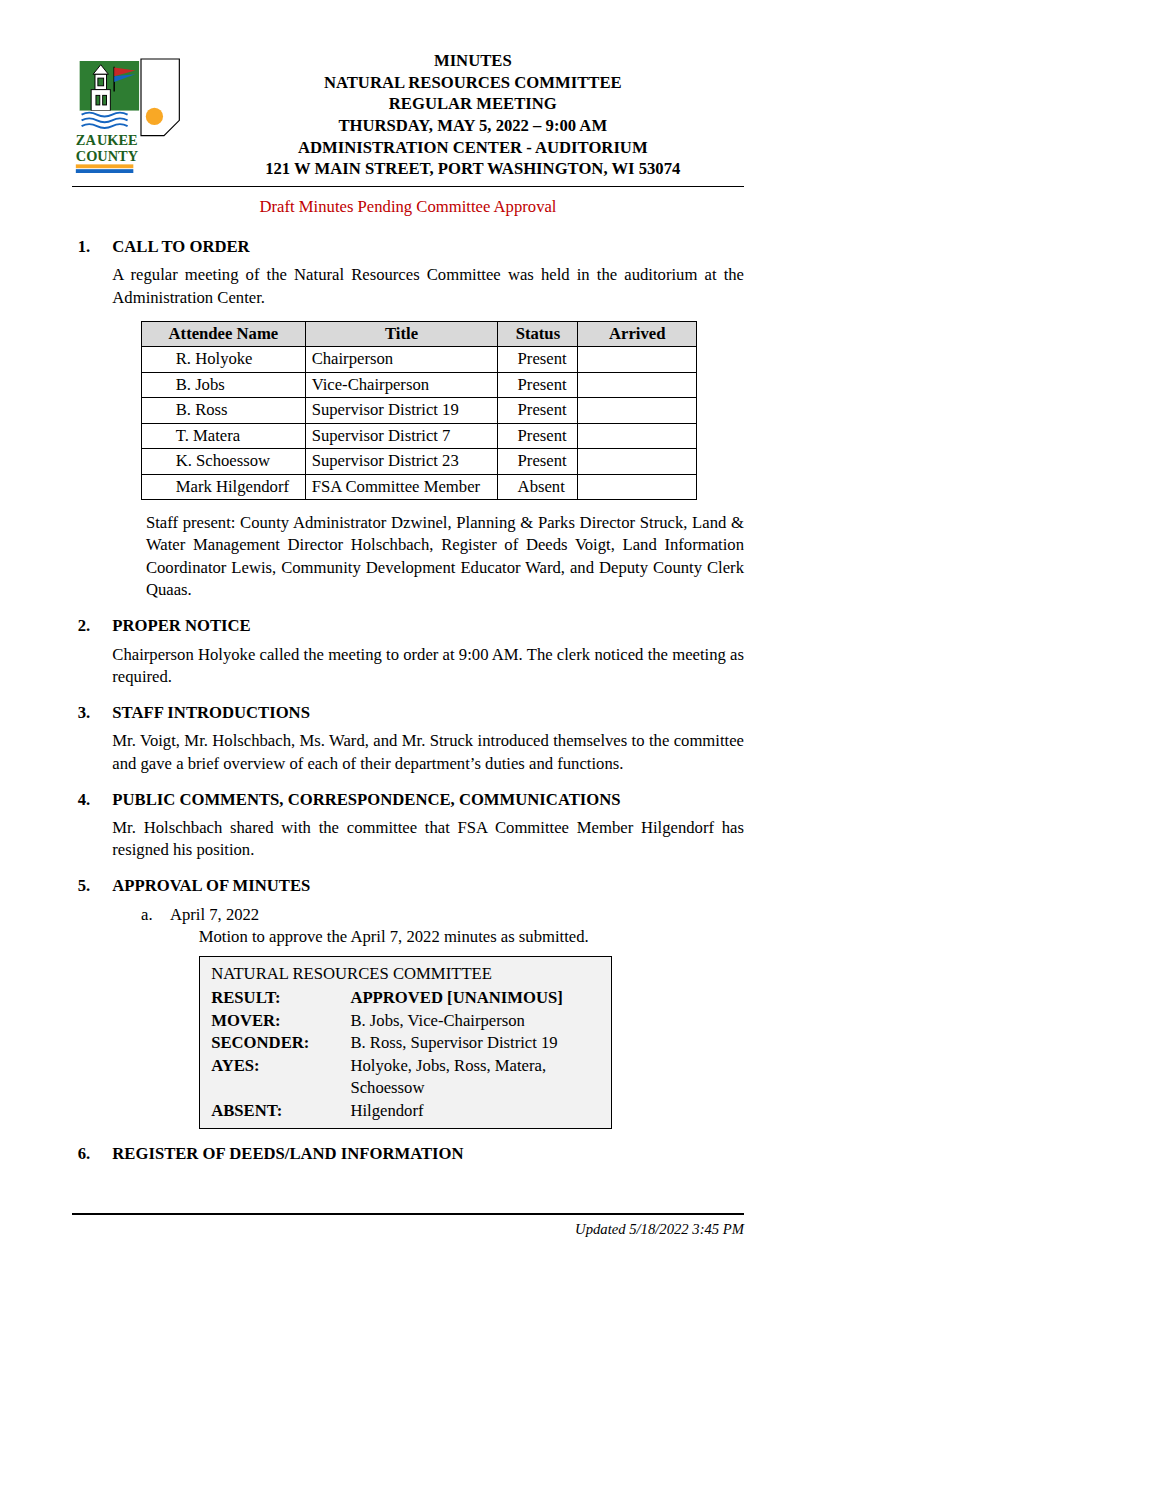ZA UKEE COUNTY
MINUTES
NATURAL RESOURCES COMMITTEE
REGULAR MEETING
THURSDAY, MAY 5, 2022 – 9:00 AM
ADMINISTRATION CENTER - AUDITORIUM
121 W MAIN STREET, PORT WASHINGTON, WI 53074
Draft Minutes Pending Committee Approval
Call to Order
A regular meeting of the Natural Resources Committee was held in the auditorium at the Administration Center.
| Attendee Name | Title | Status | Arrived |
| --- | --- | --- | --- |
| R. Holyoke | Chairperson | Present | |
| B. Jobs | Vice-Chairperson | Present | |
| B. Ross | Supervisor District 19 | Present | |
| T. Matera | Supervisor District 7 | Present | |
| K. Schoessow | Supervisor District 23 | Present | |
| Mark Hilgendorf | FSA Committee Member | Absent | |
Staff present: County Administrator Dzwinel, Planning & Parks Director Struck, Land & Water Management Director Holschbach, Register of Deeds Voigt, Land Information Coordinator Lewis, Community Development Educator Ward, and Deputy County Clerk Quaas.
Proper Notice
Chairperson Holyoke called the meeting to order at 9:00 AM. The clerk noticed the meeting as required.
Staff Introductions
Mr. Voigt, Mr. Holschbach, Ms. Ward, and Mr. Struck introduced themselves to the committee and gave a brief overview of each of their department’s duties and functions.
Public Comments, Correspondence, Communications
Mr. Holschbach shared with the committee that FSA Committee Member Hilgendorf has resigned his position.
Approval of Minutes
April 7, 2022
Motion to approve the April 7, 2022 minutes as submitted.
NATURAL RESOURCES COMMITTEE
| RESULT: | APPROVED [UNANIMOUS] |
| MOVER: | B. Jobs, Vice-Chairperson |
| SECONDER: | B. Ross, Supervisor District 19 |
| AYES: | Holyoke, Jobs, Ross, Matera, Schoessow |
| ABSENT: | Hilgendorf |
Register of Deeds/Land Information
Updated 5/18/2022 3:45 PM